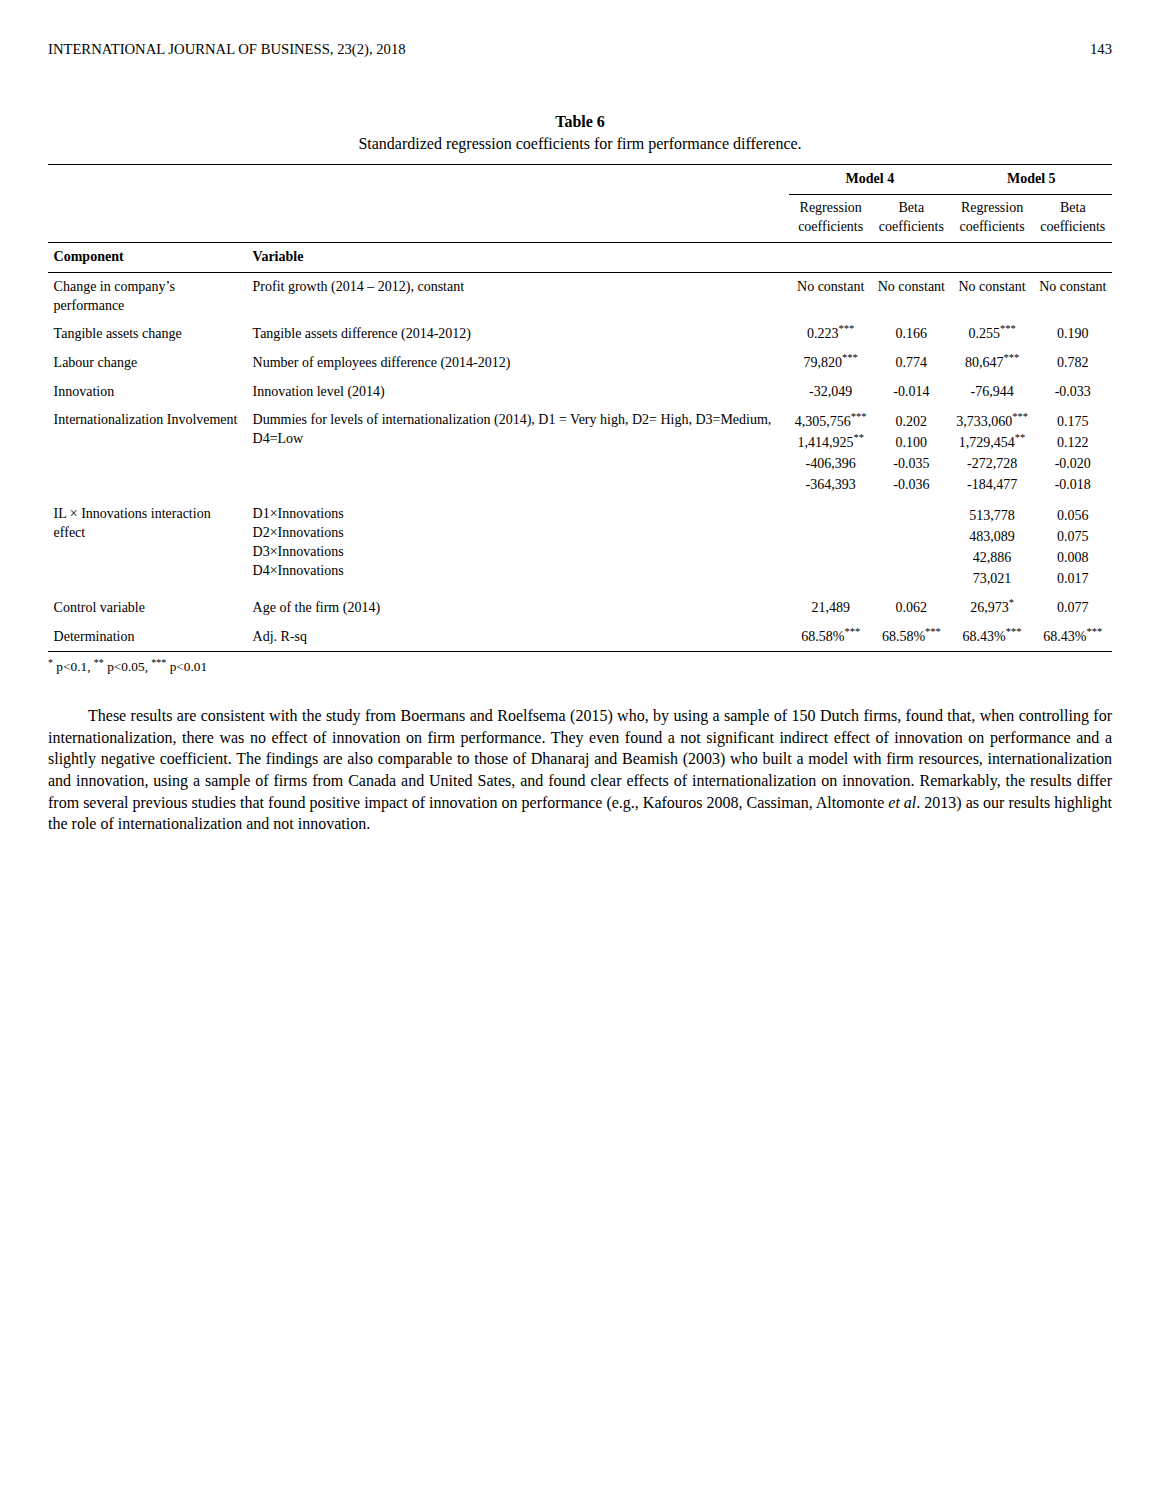INTERNATIONAL JOURNAL OF BUSINESS, 23(2), 2018 143
Table 6 Standardized regression coefficients for firm performance difference.
| | | Model 4 | Model 5 |
| --- | --- | --- | --- |
| Regression coefficients | Beta coefficients | Regression coefficients | Beta coefficients |
| Component | Variable | | | | |
| Change in company’s performance | Profit growth (2014 – 2012), constant | No constant | No constant | No constant | No constant |
| Tangible assets change | Tangible assets difference (2014-2012) | 0.223 *** | 0.166 | 0.255 *** | 0.190 |
| Labour change | Number of employees difference (2014-2012) | 79,820 *** | 0.774 | 80,647 *** | 0.782 |
| Innovation | Innovation level (2014) | -32,049 | -0.014 | -76,944 | -0.033 |
| Internationalization Involvement | Dummies for levels of internationalization (2014), D1 = Very high, D2= High, D3=Medium, D4=Low | 4,305,756 *** 1,414,925 ** -406,396 -364,393 | 0.202 0.100 -0.035 -0.036 | 3,733,060 *** 1,729,454 ** -272,728 -184,477 | 0.175 0.122 -0.020 -0.018 |
| IL × Innovations interaction effect | D1×Innovations D2×Innovations D3×Innovations D4×Innovations | | | 513,778 483,089 42,886 73,021 | 0.056 0.075 0.008 0.017 |
| Control variable | Age of the firm (2014) | 21,489 | 0.062 | 26,973 * | 0.077 |
| Determination | Adj. R-sq | 68.58% *** | 68.58% *** | 68.43% *** | 68.43% *** |
* p<0.1, ** p<0.05, *** p<0.01
These results are consistent with the study from Boermans and Roelfsema (2015) who, by using a sample of 150 Dutch firms, found that, when controlling for internationalization, there was no effect of innovation on firm performance. They even found a not significant indirect effect of innovation on performance and a slightly negative coefficient. The findings are also comparable to those of Dhanaraj and Beamish (2003) who built a model with firm resources, internationalization and innovation, using a sample of firms from Canada and United Sates, and found clear effects of internationalization on innovation. Remarkably, the results differ from several previous studies that found positive impact of innovation on performance (e.g., Kafouros 2008, Cassiman, Altomonte et al. 2013) as our results highlight the role of internationalization and not innovation.